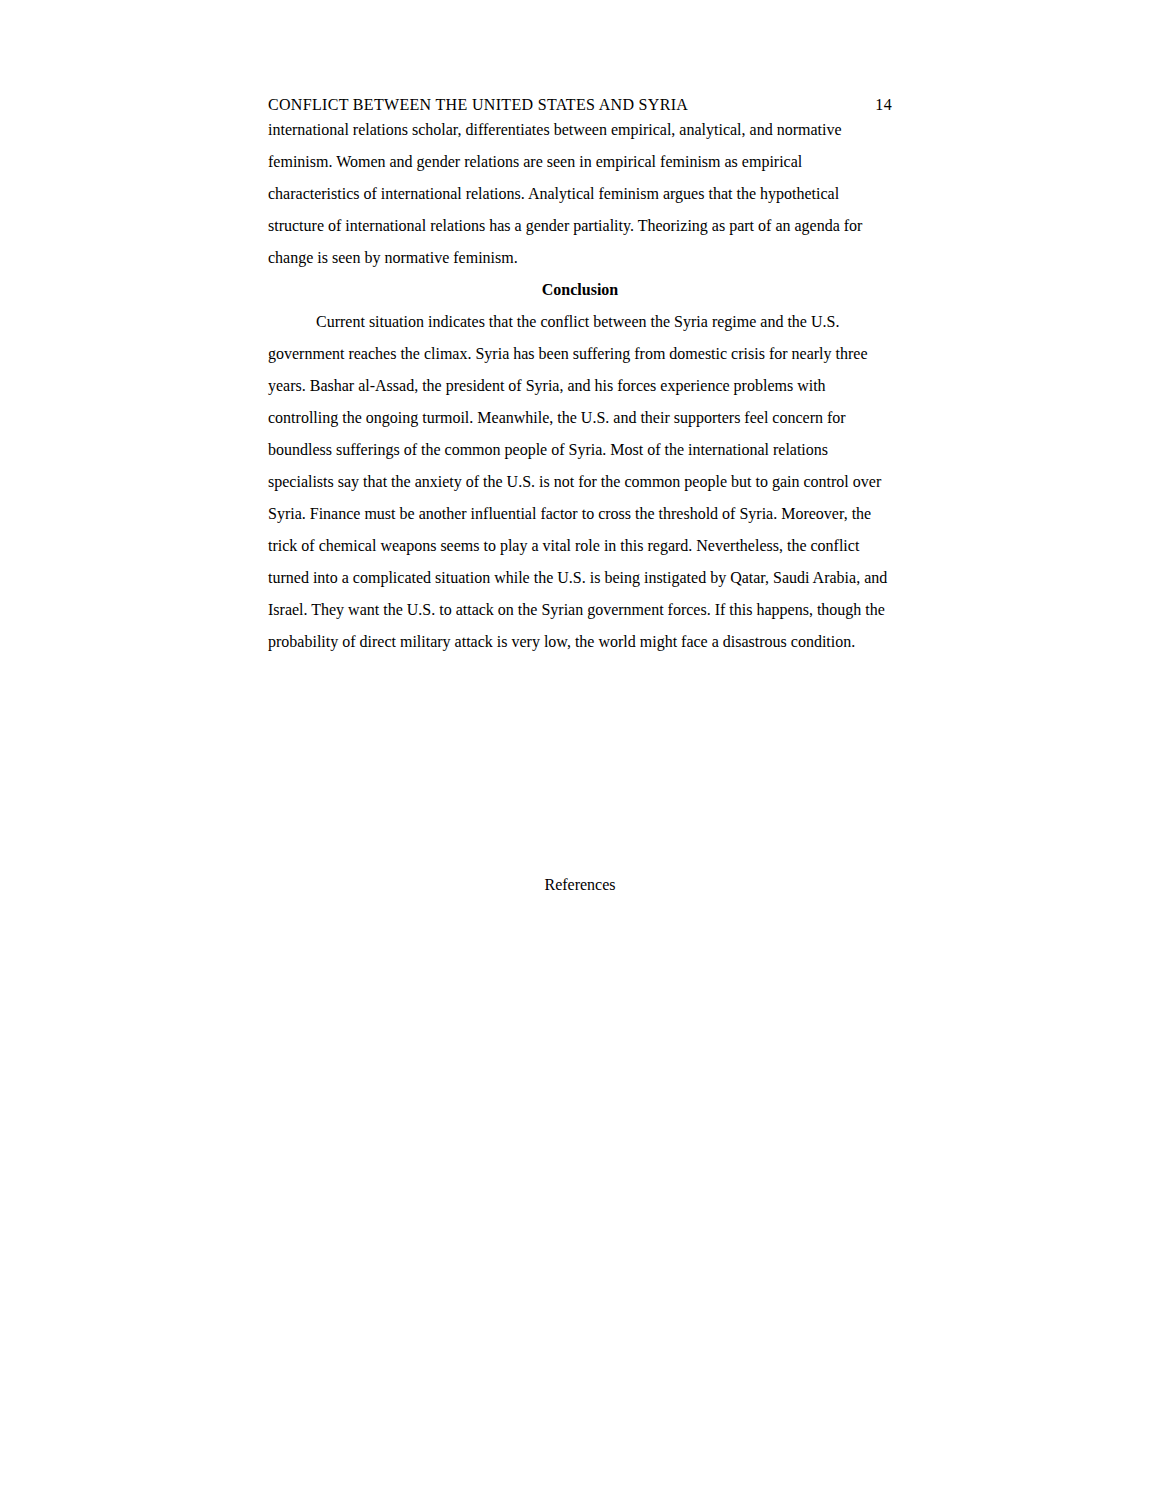Conflict between the United States and Syria 14
international relations scholar, differentiates between empirical, analytical, and normative feminism. Women and gender relations are seen in empirical feminism as empirical characteristics of international relations. Analytical feminism argues that the hypothetical structure of international relations has a gender partiality. Theorizing as part of an agenda for change is seen by normative feminism.
Conclusion
Current situation indicates that the conflict between the Syria regime and the U.S. government reaches the climax. Syria has been suffering from domestic crisis for nearly three years. Bashar al-Assad, the president of Syria, and his forces experience problems with controlling the ongoing turmoil. Meanwhile, the U.S. and their supporters feel concern for boundless sufferings of the common people of Syria. Most of the international relations specialists say that the anxiety of the U.S. is not for the common people but to gain control over Syria. Finance must be another influential factor to cross the threshold of Syria. Moreover, the trick of chemical weapons seems to play a vital role in this regard. Nevertheless, the conflict turned into a complicated situation while the U.S. is being instigated by Qatar, Saudi Arabia, and Israel. They want the U.S. to attack on the Syrian government forces. If this happens, though the probability of direct military attack is very low, the world might face a disastrous condition.
References